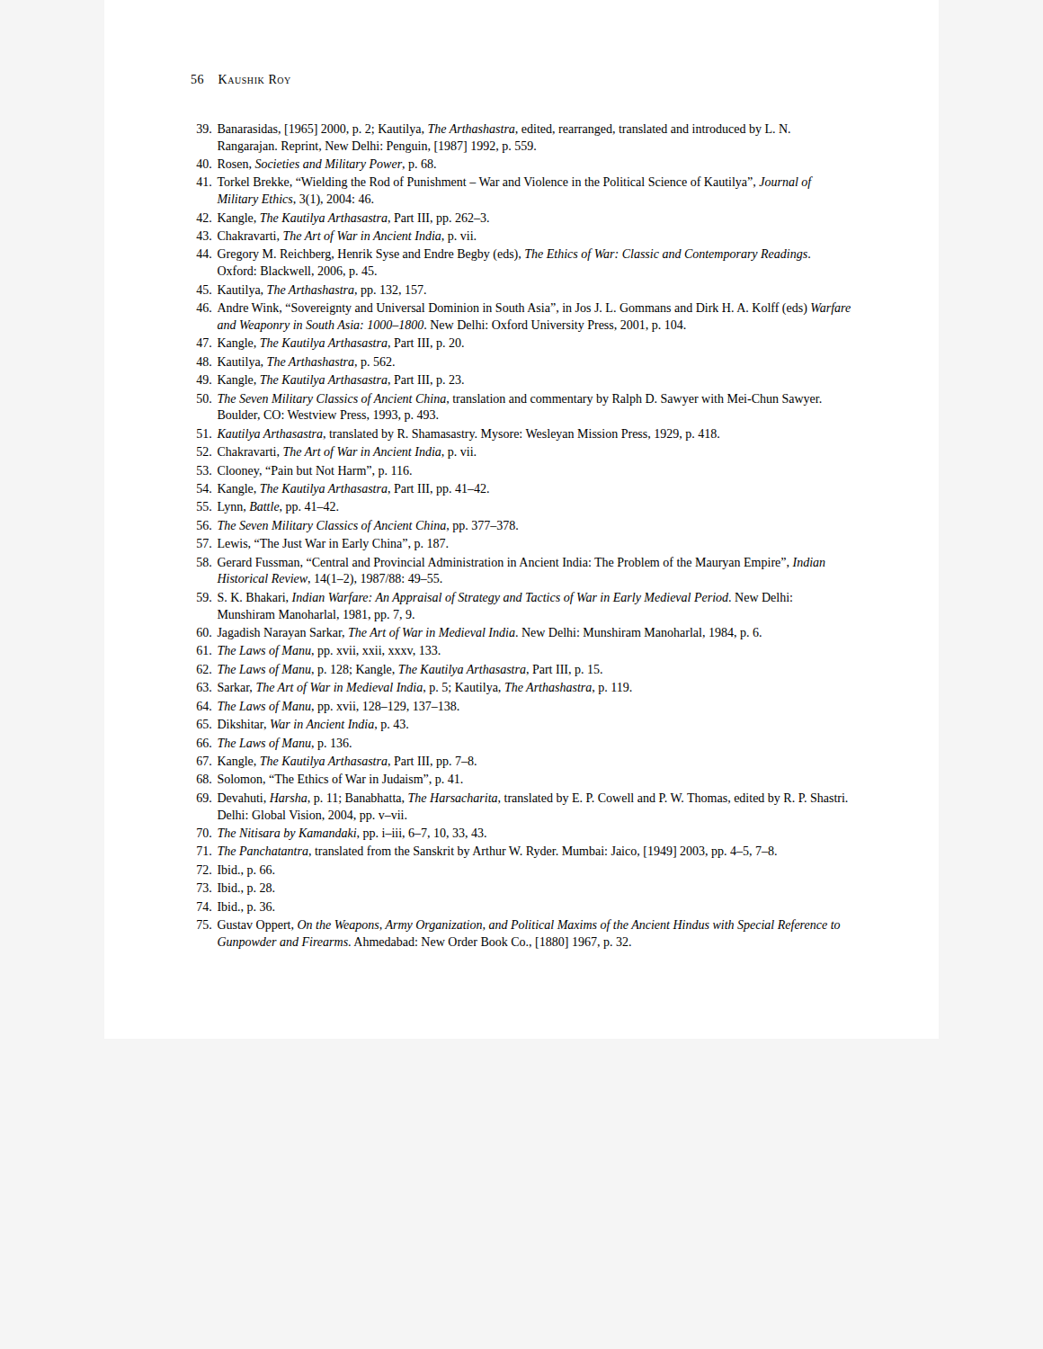56 Kaushik Roy
Banarasidas, [1965] 2000, p. 2; Kautilya, The Arthashastra, edited, rearranged, translated and introduced by L. N. Rangarajan. Reprint, New Delhi: Penguin, [1987] 1992, p. 559.
Rosen, Societies and Military Power, p. 68.
Torkel Brekke, “Wielding the Rod of Punishment – War and Violence in the Political Science of Kautilya”, Journal of Military Ethics, 3(1), 2004: 46.
Kangle, The Kautilya Arthasastra, Part III, pp. 262–3.
Chakravarti, The Art of War in Ancient India, p. vii.
Gregory M. Reichberg, Henrik Syse and Endre Begby (eds), The Ethics of War: Classic and Contemporary Readings. Oxford: Blackwell, 2006, p. 45.
Kautilya, The Arthashastra, pp. 132, 157.
Andre Wink, “Sovereignty and Universal Dominion in South Asia”, in Jos J. L. Gommans and Dirk H. A. Kolff (eds) Warfare and Weaponry in South Asia: 1000–1800. New Delhi: Oxford University Press, 2001, p. 104.
Kangle, The Kautilya Arthasastra, Part III, p. 20.
Kautilya, The Arthashastra, p. 562.
Kangle, The Kautilya Arthasastra, Part III, p. 23.
The Seven Military Classics of Ancient China, translation and commentary by Ralph D. Sawyer with Mei-Chun Sawyer. Boulder, CO: Westview Press, 1993, p. 493.
Kautilya Arthasastra, translated by R. Shamasastry. Mysore: Wesleyan Mission Press, 1929, p. 418.
Chakravarti, The Art of War in Ancient India, p. vii.
Clooney, “Pain but Not Harm”, p. 116.
Kangle, The Kautilya Arthasastra, Part III, pp. 41–42.
Lynn, Battle, pp. 41–42.
The Seven Military Classics of Ancient China, pp. 377–378.
Lewis, “The Just War in Early China”, p. 187.
Gerard Fussman, “Central and Provincial Administration in Ancient India: The Problem of the Mauryan Empire”, Indian Historical Review, 14(1–2), 1987/88: 49–55.
S. K. Bhakari, Indian Warfare: An Appraisal of Strategy and Tactics of War in Early Medieval Period. New Delhi: Munshiram Manoharlal, 1981, pp. 7, 9.
Jagadish Narayan Sarkar, The Art of War in Medieval India. New Delhi: Munshiram Manoharlal, 1984, p. 6.
The Laws of Manu, pp. xvii, xxii, xxxv, 133.
The Laws of Manu, p. 128; Kangle, The Kautilya Arthasastra, Part III, p. 15.
Sarkar, The Art of War in Medieval India, p. 5; Kautilya, The Arthashastra, p. 119.
The Laws of Manu, pp. xvii, 128–129, 137–138.
Dikshitar, War in Ancient India, p. 43.
The Laws of Manu, p. 136.
Kangle, The Kautilya Arthasastra, Part III, pp. 7–8.
Solomon, “The Ethics of War in Judaism”, p. 41.
Devahuti, Harsha, p. 11; Banabhatta, The Harsacharita, translated by E. P. Cowell and P. W. Thomas, edited by R. P. Shastri. Delhi: Global Vision, 2004, pp. v–vii.
The Nitisara by Kamandaki, pp. i–iii, 6–7, 10, 33, 43.
The Panchatantra, translated from the Sanskrit by Arthur W. Ryder. Mumbai: Jaico, [1949] 2003, pp. 4–5, 7–8.
Ibid., p. 66.
Ibid., p. 28.
Ibid., p. 36.
Gustav Oppert, On the Weapons, Army Organization, and Political Maxims of the Ancient Hindus with Special Reference to Gunpowder and Firearms. Ahmedabad: New Order Book Co., [1880] 1967, p. 32.